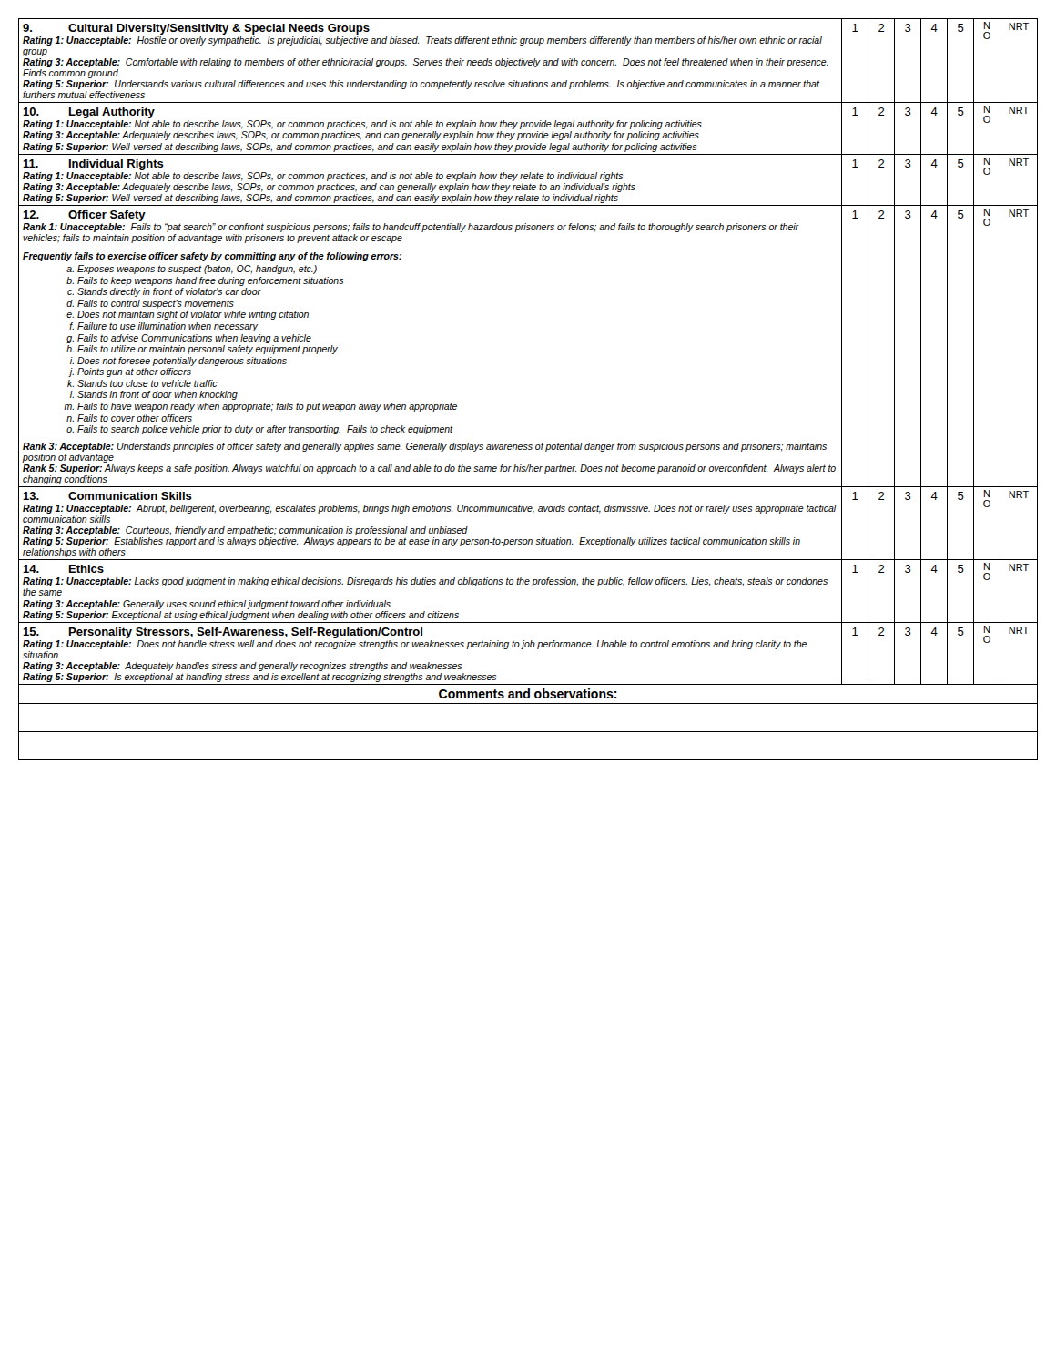| 9. Cultural Diversity/Sensitivity & Special Needs Groups Rating 1: Unacceptable: Hostile or overly sympathetic. Is prejudicial, subjective and biased. Treats different ethnic group members differently than members of his/her own ethnic or racial group Rating 3: Acceptable: Comfortable with relating to members of other ethnic/racial groups. Serves their needs objectively and with concern. Does not feel threatened when in their presence. Finds common ground Rating 5: Superior: Understands various cultural differences and uses this understanding to competently resolve situations and problems. Is objective and communicates in a manner that furthers mutual effectiveness | 1 | 2 | 3 | 4 | 5 | N O | NRT |
| 10. Legal Authority Rating 1: Unacceptable: Not able to describe laws, SOPs, or common practices, and is not able to explain how they provide legal authority for policing activities Rating 3: Acceptable: Adequately describes laws, SOPs, or common practices, and can generally explain how they provide legal authority for policing activities Rating 5: Superior: Well-versed at describing laws, SOPs, and common practices, and can easily explain how they provide legal authority for policing activities | 1 | 2 | 3 | 4 | 5 | N O | NRT |
| 11. Individual Rights Rating 1: Unacceptable: Not able to describe laws, SOPs, or common practices, and is not able to explain how they relate to individual rights Rating 3: Acceptable: Adequately describe laws, SOPs, or common practices, and can generally explain how they relate to an individual's rights Rating 5: Superior: Well-versed at describing laws, SOPs, and common practices, and can easily explain how they relate to individual rights | 1 | 2 | 3 | 4 | 5 | N O | NRT |
| 12. Officer Safety Rank 1: Unacceptable: Fails to “pat search” or confront suspicious persons; fails to handcuff potentially hazardous prisoners or felons; and fails to thoroughly search prisoners or their vehicles; fails to maintain position of advantage with prisoners to prevent attack or escape Frequently fails to exercise officer safety by committing any of the following errors: Exposes weapons to suspect (baton, OC, handgun, etc.) Fails to keep weapons hand free during enforcement situations Stands directly in front of violator's car door Fails to control suspect's movements Does not maintain sight of violator while writing citation Failure to use illumination when necessary Fails to advise Communications when leaving a vehicle Fails to utilize or maintain personal safety equipment properly Does not foresee potentially dangerous situations Points gun at other officers Stands too close to vehicle traffic Stands in front of door when knocking Fails to have weapon ready when appropriate; fails to put weapon away when appropriate Fails to cover other officers Fails to search police vehicle prior to duty or after transporting. Fails to check equipment Rank 3: Acceptable: Understands principles of officer safety and generally applies same. Generally displays awareness of potential danger from suspicious persons and prisoners; maintains position of advantage Rank 5: Superior: Always keeps a safe position. Always watchful on approach to a call and able to do the same for his/her partner. Does not become paranoid or overconfident. Always alert to changing conditions | 1 | 2 | 3 | 4 | 5 | N O | NRT |
| 13. Communication Skills Rating 1: Unacceptable: Abrupt, belligerent, overbearing, escalates problems, brings high emotions. Uncommunicative, avoids contact, dismissive. Does not or rarely uses appropriate tactical communication skills Rating 3: Acceptable: Courteous, friendly and empathetic; communication is professional and unbiased Rating 5: Superior: Establishes rapport and is always objective. Always appears to be at ease in any person-to-person situation. Exceptionally utilizes tactical communication skills in relationships with others | 1 | 2 | 3 | 4 | 5 | N O | NRT |
| 14. Ethics Rating 1: Unacceptable: Lacks good judgment in making ethical decisions. Disregards his duties and obligations to the profession, the public, fellow officers. Lies, cheats, steals or condones the same Rating 3: Acceptable: Generally uses sound ethical judgment toward other individuals Rating 5: Superior: Exceptional at using ethical judgment when dealing with other officers and citizens | 1 | 2 | 3 | 4 | 5 | N O | NRT |
| 15. Personality Stressors, Self-Awareness, Self-Regulation/Control Rating 1: Unacceptable: Does not handle stress well and does not recognize strengths or weaknesses pertaining to job performance. Unable to control emotions and bring clarity to the situation Rating 3: Acceptable: Adequately handles stress and generally recognizes strengths and weaknesses Rating 5: Superior: Is exceptional at handling stress and is excellent at recognizing strengths and weaknesses | 1 | 2 | 3 | 4 | 5 | N O | NRT |
| Comments and observations: |